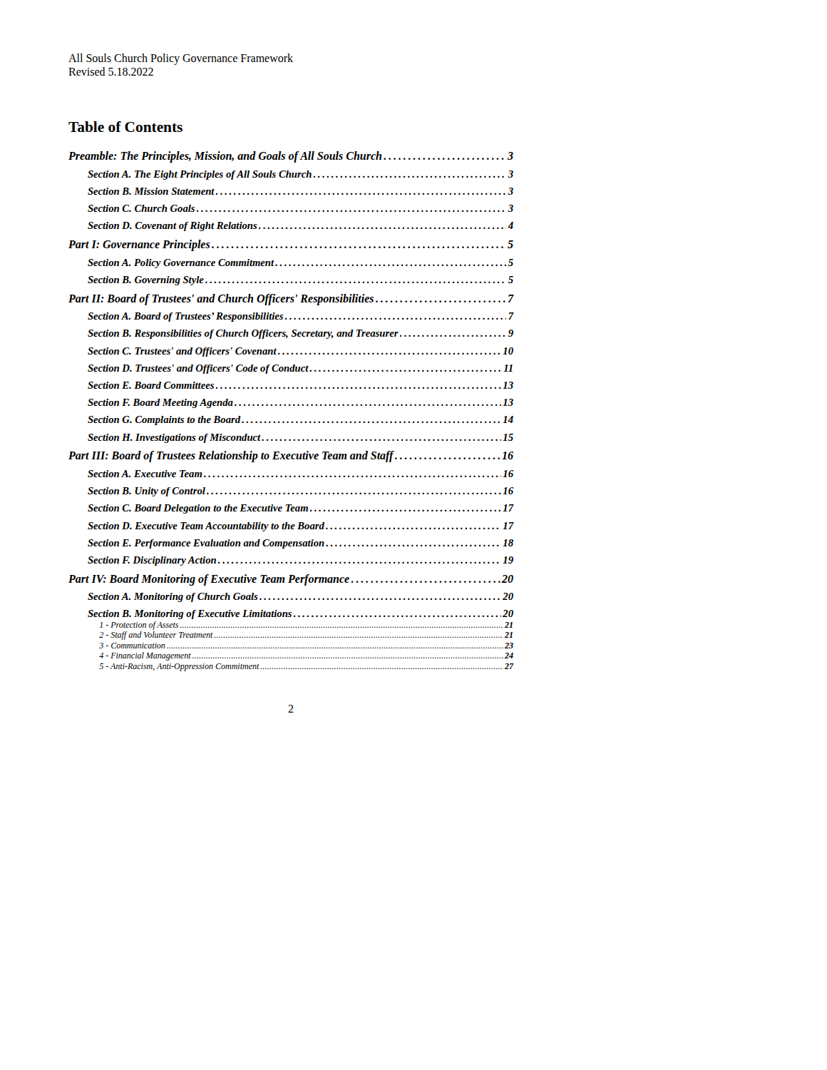All Souls Church Policy Governance Framework
Revised 5.18.2022
Table of Contents
Preamble: The Principles, Mission, and Goals of All Souls Church.......................................................................................................... 3
Section A. The Eight Principles of All Souls Church.......................................................................................... 3
Section B. Mission Statement.............................................................................................................................. 3
Section C. Church Goals.................................................................................................................................... 3
Section D. Covenant of Right Relations.............................................................................................................. 4
Part I: Governance Principles.......................................................................................................................................... 5
Section A. Policy Governance Commitment..................................................................................................... 5
Section B. Governing Style................................................................................................................................ 5
Part II: Board of Trustees' and Church Officers' Responsibilities.................................................................. 7
Section A. Board of Trustees’ Responsibilities.................................................................................................. 7
Section B. Responsibilities of Church Officers, Secretary, and Treasurer....................................... 9
Section C. Trustees' and Officers' Covenant................................................................................................. 10
Section D. Trustees' and Officers' Code of Conduct..................................................................................... 11
Section E. Board Committees............................................................................................................................. 13
Section F. Board Meeting Agenda....................................................................................................................... 13
Section G. Complaints to the Board..................................................................................................................... 14
Section H. Investigations of Misconduct............................................................................................................. 15
Part III: Board of Trustees Relationship to Executive Team and Staff..................................... 16
Section A. Executive Team................................................................................................................................. 16
Section B. Unity of Control................................................................................................................................. 16
Section C. Board Delegation to the Executive Team....................................................................................... 17
Section D. Executive Team Accountability to the Board.................................................................. 17
Section E. Performance Evaluation and Compensation.................................................................... 18
Section F. Disciplinary Action......................................................................................................................... 19
Part IV: Board Monitoring of Executive Team Performance..................................................... 20
Section A. Monitoring of Church Goals............................................................................................................. 20
Section B. Monitoring of Executive Limitations................................................................................. 20
1 - Protection of Assets......................................................................................................................................................... 21
2 - Staff and Volunteer Treatment......................................................................................................................................... 21
3 - Communication................................................................................................................................................................. 23
4 - Financial Management......................................................................................................................................................... 24
5 - Anti-Racism, Anti-Oppression Commitment............................................................................................................. 27
2